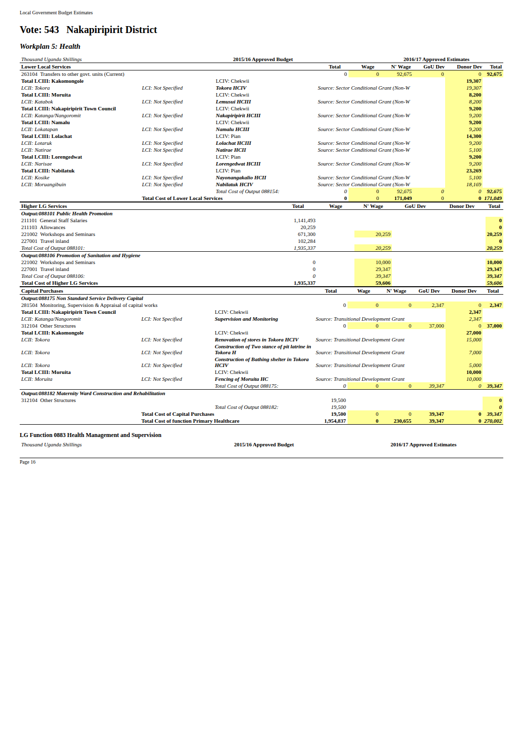Local Government Budget Estimates
Vote: 543 Nakapiripirit District
Workplan 5: Health
| Thousand Uganda Shillings | 2015/16 Approved Budget | 2016/17 Approved Estimates |
| Lower Local Services | | | Total | Wage | N' Wage | GoU Dev | Donor Dev | Total |
| 263104 Transfers to other govt. units (Current) | 0 | 0 | 92,675 | 0 | 0 | 92,675 |
| Total LCIII: Kakomongole | | LCIV: Chekwii | | | 19,307 |
| LCII: Tokora | LCI: Not Specified | Tokora HCIV | Source: Sector Conditional Grant (Non-W | 19,307 |
| Total LCIII: Moruita | | LCIV: Chekwii | | | 8,200 |
| LCII: Katabok | LCI: Not Specified | Lemusui HCIII | Source: Sector Conditional Grant (Non-W | 8,200 |
| Total LCIII: Nakapiripirit Town Council | | LCIV: Chekwii | | | 9,200 |
| LCII: Katanga/Nangoromit | LCI: Not Specified | Nakapiripirit HCIII | Source: Sector Conditional Grant (Non-W | 9,200 |
| Total LCIII: Namalu | | LCIV: Chekwii | | | 9,200 |
| LCII: Lokatapan | LCI: Not Specified | Namalu HCIII | Source: Sector Conditional Grant (Non-W | 9,200 |
| Total LCIII: Lolachat | | LCIV: Pian | | | 14,300 |
| LCII: Lotaruk | LCI: Not Specified | Lolachat HCIII | Source: Sector Conditional Grant (Non-W | 9,200 |
| LCII: Natirae | LCI: Not Specified | Natirae HCII | Source: Sector Conditional Grant (Non-W | 5,100 |
| Total LCIII: Lorengedwat | | LCIV: Pian | | | 9,200 |
| LCII: Narisae | LCI: Not Specified | Lorengedwat HCIII | Source: Sector Conditional Grant (Non-W | 9,200 |
| Total LCIII: Nabilatuk | | LCIV: Pian | | | 23,269 |
| LCII: Kosike | LCI: Not Specified | Nayonangakalio HCII | Source: Sector Conditional Grant (Non-W | 5,100 |
| LCII: Moruangibuin | LCI: Not Specified | Nabilatuk HCIV | Source: Sector Conditional Grant (Non-W | 18,169 |
| | | Total Cost of Output 088154: | 0 | 0 | 92,675 | 0 | 0 | 92,675 |
| | Total Cost of Lower Local Services | 0 | 0 | 171,049 | 0 | 0 | 171,049 |
| Higher LG Services | | Total | Wage | N' Wage | GoU Dev | Donor Dev | Total |
| Output:088101 Public Health Promotion | | | | | | |
| 211101 General Staff Salaries | 1,141,493 | | | | | 0 |
| 211103 Allowances | 20,259 | | | | | 0 |
| 221002 Workshops and Seminars | 671,300 | | 20,259 | | | 20,259 |
| 227001 Travel inland | 102,284 | | | | | 0 |
| Total Cost of Output 088101: | 1,935,337 | | 20,259 | | | 20,259 |
| Output:088106 Promotion of Sanitation and Hygiene | | | | | | |
| 221002 Workshops and Seminars | 0 | | 10,000 | | | 10,000 |
| 227001 Travel inland | 0 | | 29,347 | | | 29,347 |
| Total Cost of Output 088106: | 0 | | 39,347 | | | 39,347 |
| Total Cost of Higher LG Services | 1,935,337 | | 59,606 | | | 59,606 |
| Capital Purchases | | | Total | Wage | N' Wage | GoU Dev | Donor Dev | Total |
| Output:088175 Non Standard Service Delivery Capital | | | | | | |
| 281504 Monitoring, Supervision & Appraisal of capital works | 0 | 0 | 0 | 2,347 | 0 | 2,347 |
| Total LCIII: Nakapiripirit Town Council | | LCIV: Chekwii | | | 2,347 |
| LCII: Katanga/Nangoromit | LCI: Not Specified | Supervision and Monitoring | Source: Transitional Development Grant | 2,347 |
| 312104 Other Structures | 0 | 0 | 0 | 37,000 | 0 | 37,000 |
| Total LCIII: Kakomongole | | LCIV: Chekwii | | | 27,000 |
| LCII: Tokora | LCI: Not Specified | Renovation of stores in Tokora HCIV | Source: Transitional Development Grant | 15,000 |
| LCII: Tokora | LCI: Not Specified | Construction of Two stance of pit latrine in Tokora H | Source: Transitional Development Grant | 7,000 |
| LCII: Tokora | LCI: Not Specified | Construction of Bathing shelter in Tokora HCIV | Source: Transitional Development Grant | 5,000 |
| Total LCIII: Moruita | | LCIV: Chekwii | | | 10,000 |
| LCII: Moruita | LCI: Not Specified | Fencing of Moruita HC | Source: Transitional Development Grant | 10,000 |
| | | Total Cost of Output 088175: | 0 | 0 | 0 | 39,347 | 0 | 39,347 |
| Output:088182 Maternity Ward Construction and Rehabilitation | | | | | | |
| 312104 Other Structures | 19,500 | | | | | 0 |
| | | Total Cost of Output 088182: | 19,500 | | | | | 0 |
| | Total Cost of Capital Purchases | 19,500 | 0 | 0 | 39,347 | 0 | 39,347 |
| | Total Cost of function Primary Healthcare | 1,954,837 | 0 | 230,655 | 39,347 | 0 | 270,002 |
LG Function 0883 Health Management and Supervision
| Thousand Uganda Shillings | 2015/16 Approved Budget | 2016/17 Approved Estimates |
Page 16